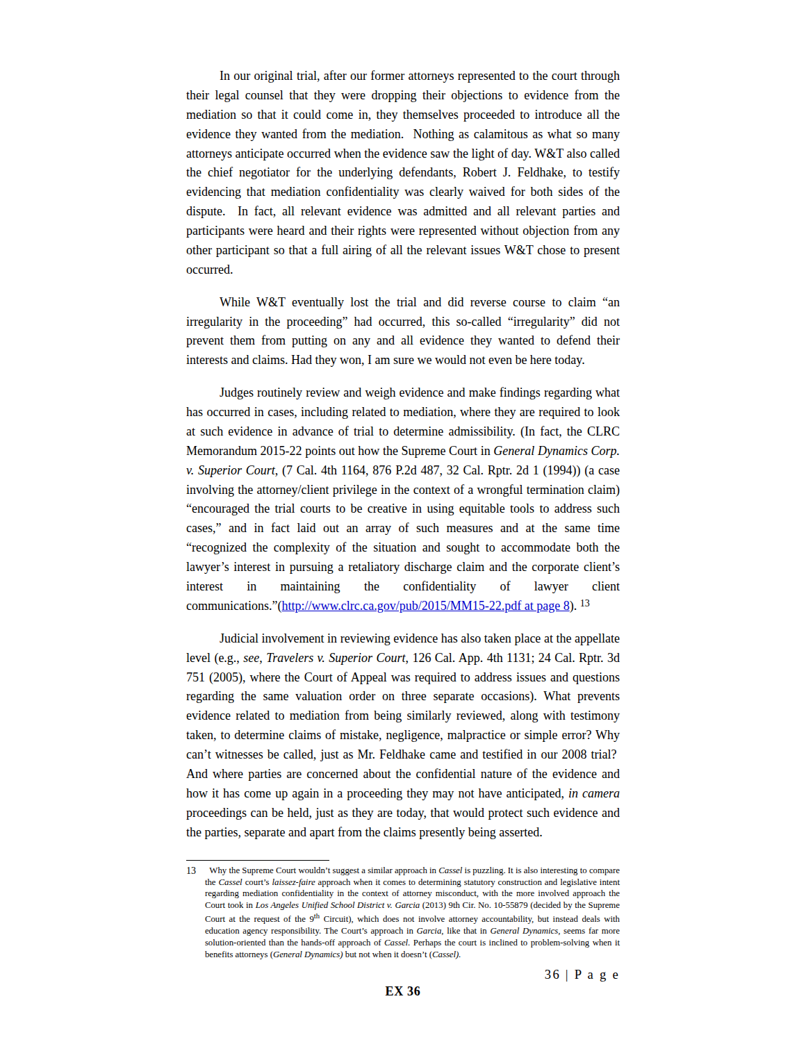In our original trial, after our former attorneys represented to the court through their legal counsel that they were dropping their objections to evidence from the mediation so that it could come in, they themselves proceeded to introduce all the evidence they wanted from the mediation. Nothing as calamitous as what so many attorneys anticipate occurred when the evidence saw the light of day. W&T also called the chief negotiator for the underlying defendants, Robert J. Feldhake, to testify evidencing that mediation confidentiality was clearly waived for both sides of the dispute. In fact, all relevant evidence was admitted and all relevant parties and participants were heard and their rights were represented without objection from any other participant so that a full airing of all the relevant issues W&T chose to present occurred.
While W&T eventually lost the trial and did reverse course to claim “an irregularity in the proceeding” had occurred, this so-called “irregularity” did not prevent them from putting on any and all evidence they wanted to defend their interests and claims. Had they won, I am sure we would not even be here today.
Judges routinely review and weigh evidence and make findings regarding what has occurred in cases, including related to mediation, where they are required to look at such evidence in advance of trial to determine admissibility. (In fact, the CLRC Memorandum 2015-22 points out how the Supreme Court in General Dynamics Corp. v. Superior Court, (7 Cal. 4th 1164, 876 P.2d 487, 32 Cal. Rptr. 2d 1 (1994)) (a case involving the attorney/client privilege in the context of a wrongful termination claim) “encouraged the trial courts to be creative in using equitable tools to address such cases,” and in fact laid out an array of such measures and at the same time “recognized the complexity of the situation and sought to accommodate both the lawyer’s interest in pursuing a retaliatory discharge claim and the corporate client’s interest in maintaining the confidentiality of lawyer client communications.”(http://www.clrc.ca.gov/pub/2015/MM15-22.pdf at page 8). 13
Judicial involvement in reviewing evidence has also taken place at the appellate level (e.g., see, Travelers v. Superior Court, 126 Cal. App. 4th 1131; 24 Cal. Rptr. 3d 751 (2005), where the Court of Appeal was required to address issues and questions regarding the same valuation order on three separate occasions). What prevents evidence related to mediation from being similarly reviewed, along with testimony taken, to determine claims of mistake, negligence, malpractice or simple error? Why can’t witnesses be called, just as Mr. Feldhake came and testified in our 2008 trial? And where parties are concerned about the confidential nature of the evidence and how it has come up again in a proceeding they may not have anticipated, in camera proceedings can be held, just as they are today, that would protect such evidence and the parties, separate and apart from the claims presently being asserted.
13 Why the Supreme Court wouldn’t suggest a similar approach in Cassel is puzzling. It is also interesting to compare the Cassel court’s laissez-faire approach when it comes to determining statutory construction and legislative intent regarding mediation confidentiality in the context of attorney misconduct, with the more involved approach the Court took in Los Angeles Unified School District v. Garcia (2013) 9th Cir. No. 10-55879 (decided by the Supreme Court at the request of the 9th Circuit), which does not involve attorney accountability, but instead deals with education agency responsibility. The Court’s approach in Garcia, like that in General Dynamics, seems far more solution-oriented than the hands-off approach of Cassel. Perhaps the court is inclined to problem-solving when it benefits attorneys (General Dynamics) but not when it doesn’t (Cassel).
36 | P a g e
EX 36